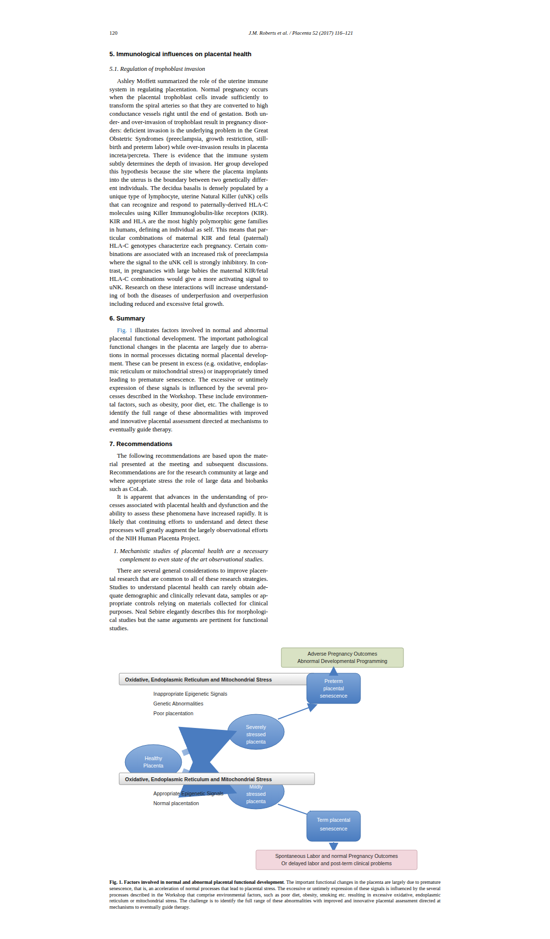120
J.M. Roberts et al. / Placenta 52 (2017) 116–121
5. Immunological influences on placental health
5.1. Regulation of trophoblast invasion
Ashley Moffett summarized the role of the uterine immune system in regulating placentation. Normal pregnancy occurs when the placental trophoblast cells invade sufficiently to transform the spiral arteries so that they are converted to high conductance vessels right until the end of gestation. Both under- and over-invasion of trophoblast result in pregnancy disorders: deficient invasion is the underlying problem in the Great Obstetric Syndromes (preeclampsia, growth restriction, stillbirth and preterm labor) while over-invasion results in placenta increta/percreta. There is evidence that the immune system subtly determines the depth of invasion. Her group developed this hypothesis because the site where the placenta implants into the uterus is the boundary between two genetically different individuals. The decidua basalis is densely populated by a unique type of lymphocyte, uterine Natural Killer (uNK) cells that can recognize and respond to paternally-derived HLA-C molecules using Killer Immunoglobulin-like receptors (KIR). KIR and HLA are the most highly polymorphic gene families in humans, defining an individual as self. This means that particular combinations of maternal KIR and fetal (paternal) HLA-C genotypes characterize each pregnancy. Certain combinations are associated with an increased risk of preeclampsia where the signal to the uNK cell is strongly inhibitory. In contrast, in pregnancies with large babies the maternal KIR/fetal HLA-C combinations would give a more activating signal to uNK. Research on these interactions will increase understanding of both the diseases of underperfusion and overperfusion including reduced and excessive fetal growth.
6. Summary
Fig. 1 illustrates factors involved in normal and abnormal placental functional development. The important pathological functional changes in the placenta are largely due to aberrations in normal processes dictating normal placental development. These can be present in excess (e.g. oxidative, endoplasmic reticulum or mitochondrial stress) or inappropriately timed leading to premature senescence. The excessive or untimely expression of these signals is influenced by the several processes described in the Workshop. These include environmental factors, such as obesity, poor diet, etc. The challenge is to identify the full range of these abnormalities with improved and innovative placental assessment directed at mechanisms to eventually guide therapy.
7. Recommendations
The following recommendations are based upon the material presented at the meeting and subsequent discussions. Recommendations are for the research community at large and where appropriate stress the role of large data and biobanks such as CoLab.
It is apparent that advances in the understanding of processes associated with placental health and dysfunction and the ability to assess these phenomena have increased rapidly. It is likely that continuing efforts to understand and detect these processes will greatly augment the largely observational efforts of the NIH Human Placenta Project.
Mechanistic studies of placental health are a necessary complement to even state of the art observational studies.
There are several general considerations to improve placental research that are common to all of these research strategies. Studies to understand placental health can rarely obtain adequate demographic and clinically relevant data, samples or appropriate controls relying on materials collected for clinical purposes. Neal Sebire elegantly describes this for morphological studies but the same arguments are pertinent for functional studies.
Adverse Pregnancy Outcomes Abnormal Developmental Programming Oxidative, Endoplasmic Reticulum and Mitochondrial Stress Inappropriate Epigenetic Signals Genetic Abnormalities Poor placentation Preterm placental senescence Severely stressed placenta Healthy Placenta Mildly stressed placenta Oxidative, Endoplasmic Reticulum and Mitochondrial Stress Appropriate Epigenetic Signals Normal placentation Term placental senescence Spontaneous Labor and normal Pregnancy Outcomes Or delayed labor and post-term clinical problems
Fig. 1. Factors involved in normal and abnormal placental functional development. The important functional changes in the placenta are largely due to premature senescence, that is, an acceleration of normal processes that lead to placental stress. The excessive or untimely expression of these signals is influenced by the several processes described in the Workshop that comprise environmental factors, such as poor diet, obesity, smoking etc. resulting in excessive oxidative, endoplasmic reticulum or mitochondrial stress. The challenge is to identify the full range of these abnormalities with improved and innovative placental assessment directed at mechanisms to eventually guide therapy.